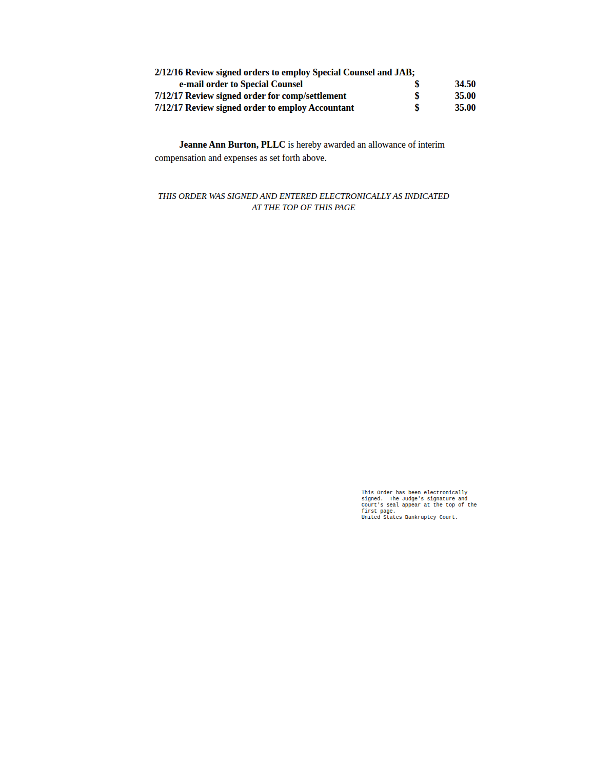2/12/16 Review signed orders to employ Special Counsel and JAB;
e-mail order to Special Counsel$34.50
7/12/17 Review signed order for comp/settlement$35.00
7/12/17 Review signed order to employ Accountant$35.00
Jeanne Ann Burton, PLLC is hereby awarded an allowance of interim compensation and expenses as set forth above.
THIS ORDER WAS SIGNED AND ENTERED ELECTRONICALLY AS INDICATED AT THE TOP OF THIS PAGE
This Order has been electronically signed. The Judge's signature and Court's seal appear at the top of the first page. United States Bankruptcy Court.